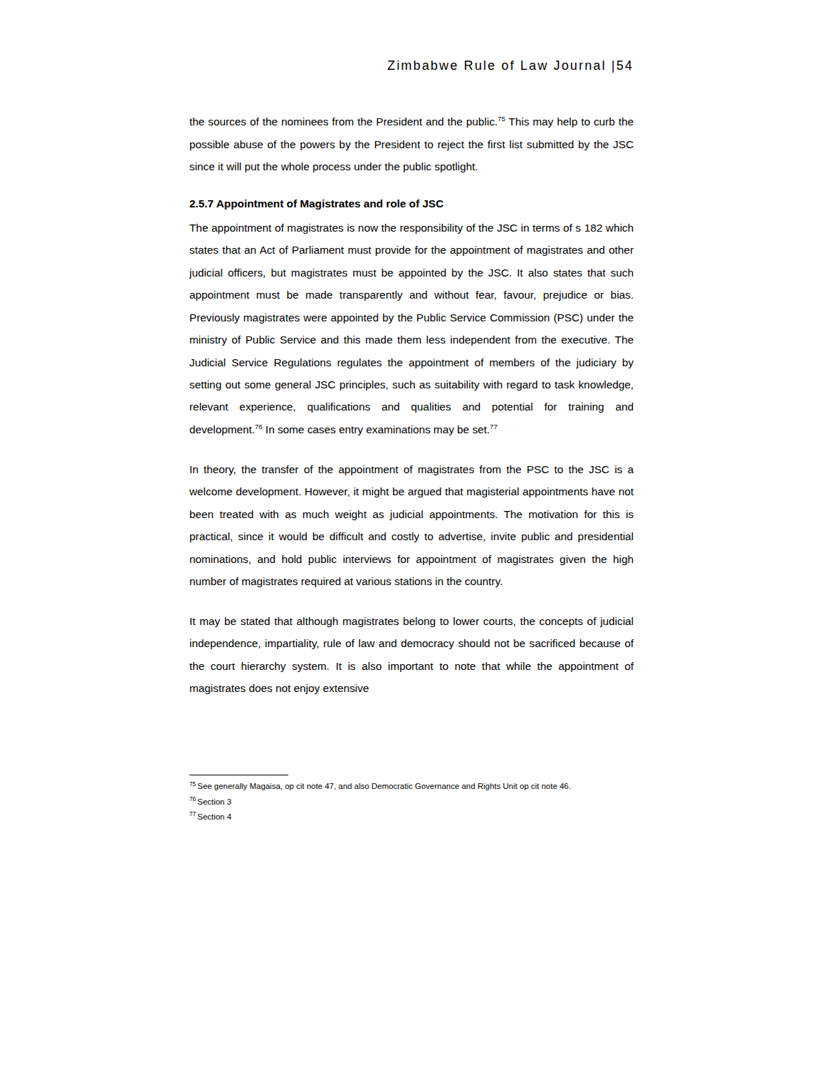Zimbabwe Rule of Law Journal |54
the sources of the nominees from the President and the public.75 This may help to curb the possible abuse of the powers by the President to reject the first list submitted by the JSC since it will put the whole process under the public spotlight.
2.5.7 Appointment of Magistrates and role of JSC
The appointment of magistrates is now the responsibility of the JSC in terms of s 182 which states that an Act of Parliament must provide for the appointment of magistrates and other judicial officers, but magistrates must be appointed by the JSC. It also states that such appointment must be made transparently and without fear, favour, prejudice or bias. Previously magistrates were appointed by the Public Service Commission (PSC) under the ministry of Public Service and this made them less independent from the executive. The Judicial Service Regulations regulates the appointment of members of the judiciary by setting out some general JSC principles, such as suitability with regard to task knowledge, relevant experience, qualifications and qualities and potential for training and development.76 In some cases entry examinations may be set.77
In theory, the transfer of the appointment of magistrates from the PSC to the JSC is a welcome development. However, it might be argued that magisterial appointments have not been treated with as much weight as judicial appointments. The motivation for this is practical, since it would be difficult and costly to advertise, invite public and presidential nominations, and hold public interviews for appointment of magistrates given the high number of magistrates required at various stations in the country.
It may be stated that although magistrates belong to lower courts, the concepts of judicial independence, impartiality, rule of law and democracy should not be sacrificed because of the court hierarchy system. It is also important to note that while the appointment of magistrates does not enjoy extensive
75See generally Magaisa, op cit note 47, and also Democratic Governance and Rights Unit op cit note 46.
76Section 3
77Section 4